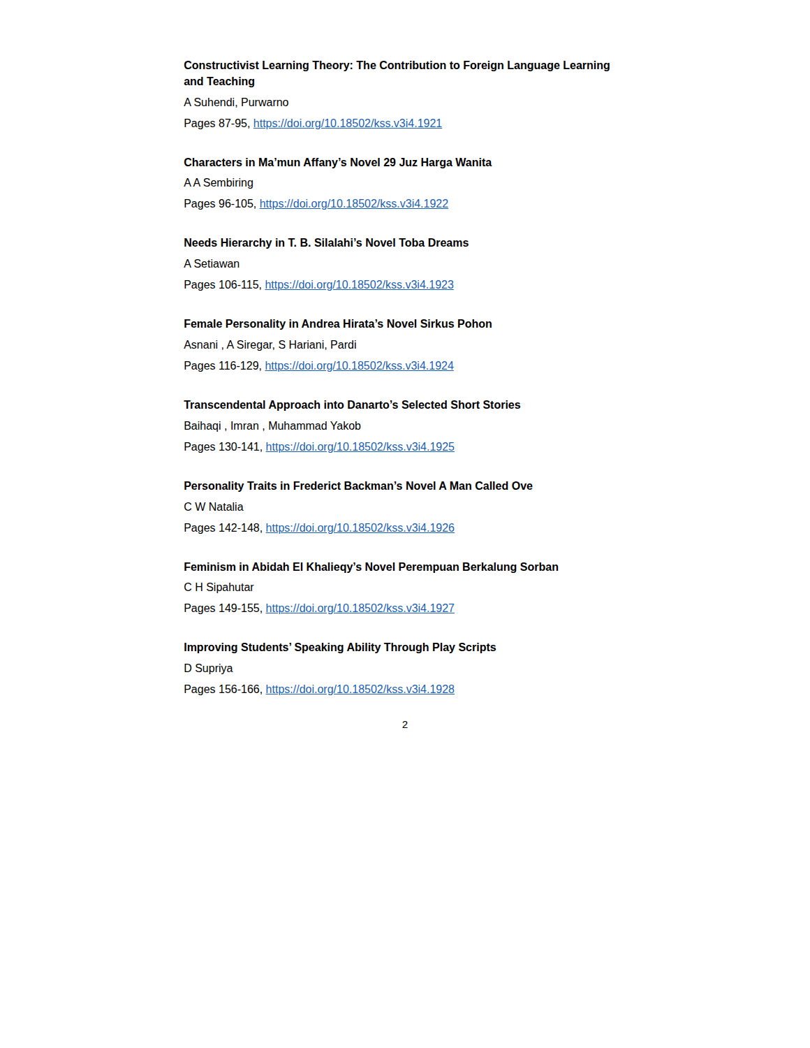Constructivist Learning Theory: The Contribution to Foreign Language Learning and Teaching
A Suhendi, Purwarno
Pages 87-95, https://doi.org/10.18502/kss.v3i4.1921
Characters in Ma’mun Affany’s Novel 29 Juz Harga Wanita
A A Sembiring
Pages 96-105, https://doi.org/10.18502/kss.v3i4.1922
Needs Hierarchy in T. B. Silalahi’s Novel Toba Dreams
A Setiawan
Pages 106-115, https://doi.org/10.18502/kss.v3i4.1923
Female Personality in Andrea Hirata’s Novel Sirkus Pohon
Asnani , A Siregar, S Hariani, Pardi
Pages 116-129, https://doi.org/10.18502/kss.v3i4.1924
Transcendental Approach into Danarto’s Selected Short Stories
Baihaqi , Imran , Muhammad Yakob
Pages 130-141, https://doi.org/10.18502/kss.v3i4.1925
Personality Traits in Frederict Backman’s Novel A Man Called Ove
C W Natalia
Pages 142-148, https://doi.org/10.18502/kss.v3i4.1926
Feminism in Abidah El Khalieqy’s Novel Perempuan Berkalung Sorban
C H Sipahutar
Pages 149-155, https://doi.org/10.18502/kss.v3i4.1927
Improving Students’ Speaking Ability Through Play Scripts
D Supriya
Pages 156-166, https://doi.org/10.18502/kss.v3i4.1928
2